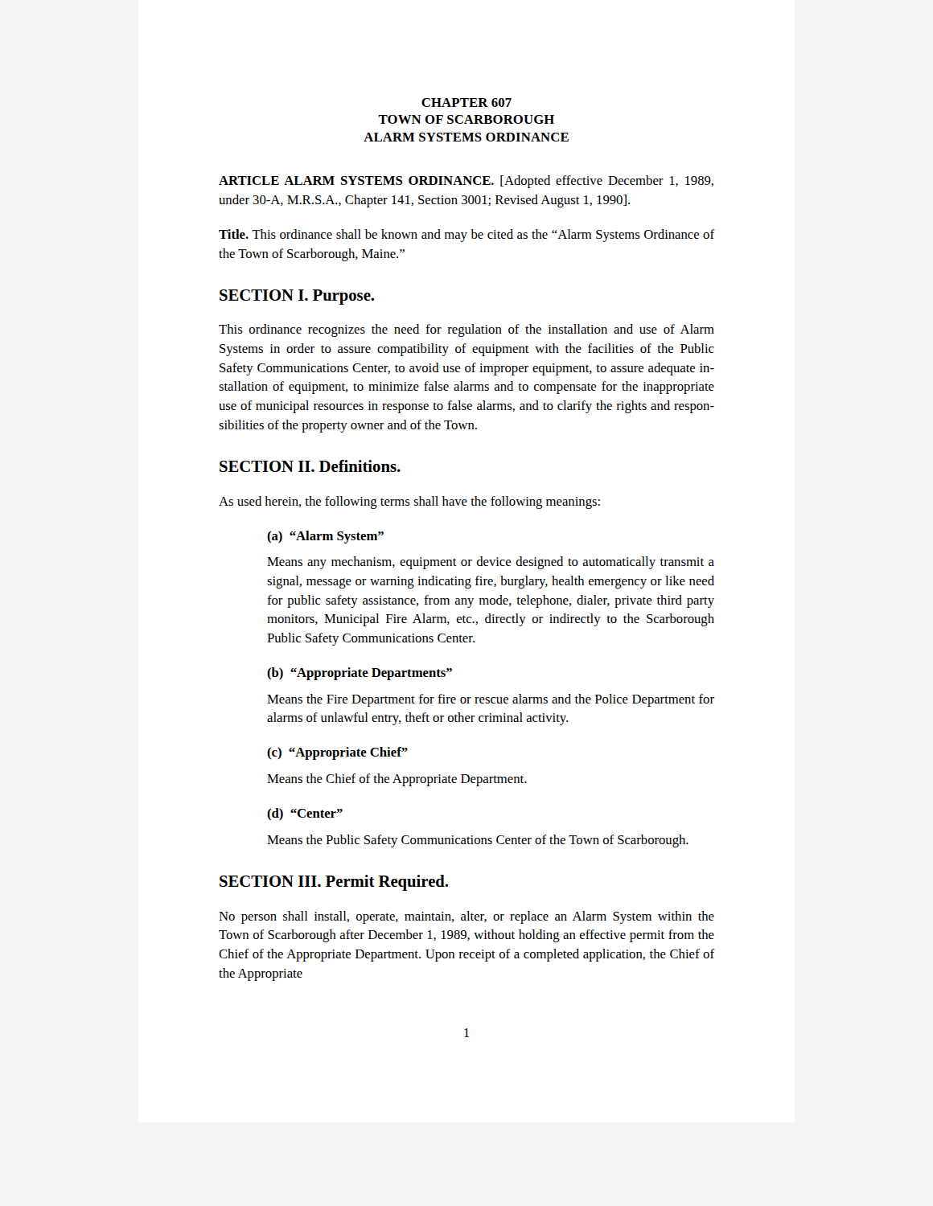CHAPTER 607
TOWN OF SCARBOROUGH
ALARM SYSTEMS ORDINANCE
ARTICLE ALARM SYSTEMS ORDINANCE. [Adopted effective December 1, 1989, under 30-A, M.R.S.A., Chapter 141, Section 3001; Revised August 1, 1990].
Title. This ordinance shall be known and may be cited as the “Alarm Systems Ordinance of the Town of Scarborough, Maine.”
SECTION I. Purpose.
This ordinance recognizes the need for regulation of the installation and use of Alarm Systems in order to assure compatibility of equipment with the facilities of the Public Safety Communications Center, to avoid use of improper equipment, to assure adequate installation of equipment, to minimize false alarms and to compensate for the inappropriate use of municipal resources in response to false alarms, and to clarify the rights and responsibilities of the property owner and of the Town.
SECTION II. Definitions.
As used herein, the following terms shall have the following meanings:
(a) “Alarm System”
Means any mechanism, equipment or device designed to automatically transmit a signal, message or warning indicating fire, burglary, health emergency or like need for public safety assistance, from any mode, telephone, dialer, private third party monitors, Municipal Fire Alarm, etc., directly or indirectly to the Scarborough Public Safety Communications Center.
(b) “Appropriate Departments”
Means the Fire Department for fire or rescue alarms and the Police Department for alarms of unlawful entry, theft or other criminal activity.
(c) “Appropriate Chief”
Means the Chief of the Appropriate Department.
(d) “Center”
Means the Public Safety Communications Center of the Town of Scarborough.
SECTION III. Permit Required.
No person shall install, operate, maintain, alter, or replace an Alarm System within the Town of Scarborough after December 1, 1989, without holding an effective permit from the Chief of the Appropriate Department. Upon receipt of a completed application, the Chief of the Appropriate
1